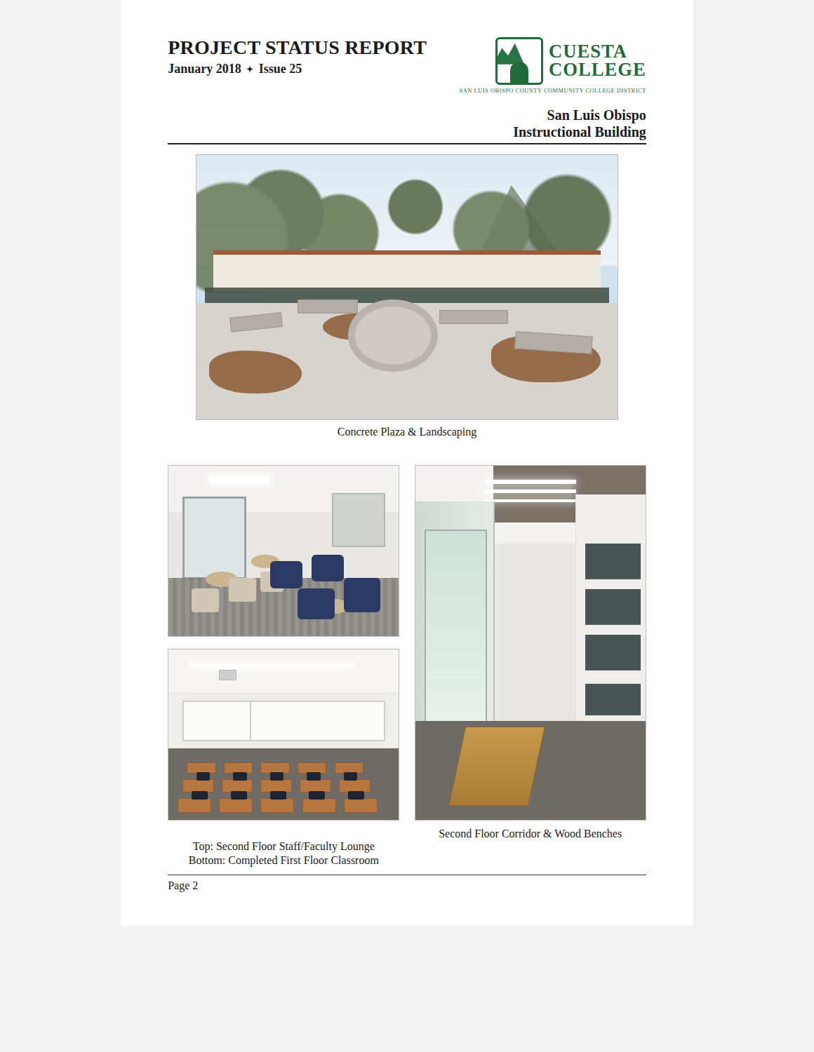PROJECT STATUS REPORT
January 2018 ✦ Issue 25
CUESTA COLLEGE
SAN LUIS OBISPO COUNTY COMMUNITY COLLEGE DISTRICT
San Luis Obispo
Instructional Building
Concrete Plaza & Landscaping
Top: Second Floor Staff/Faculty Lounge
Bottom: Completed First Floor Classroom
Second Floor Corridor & Wood Benches
Page 2